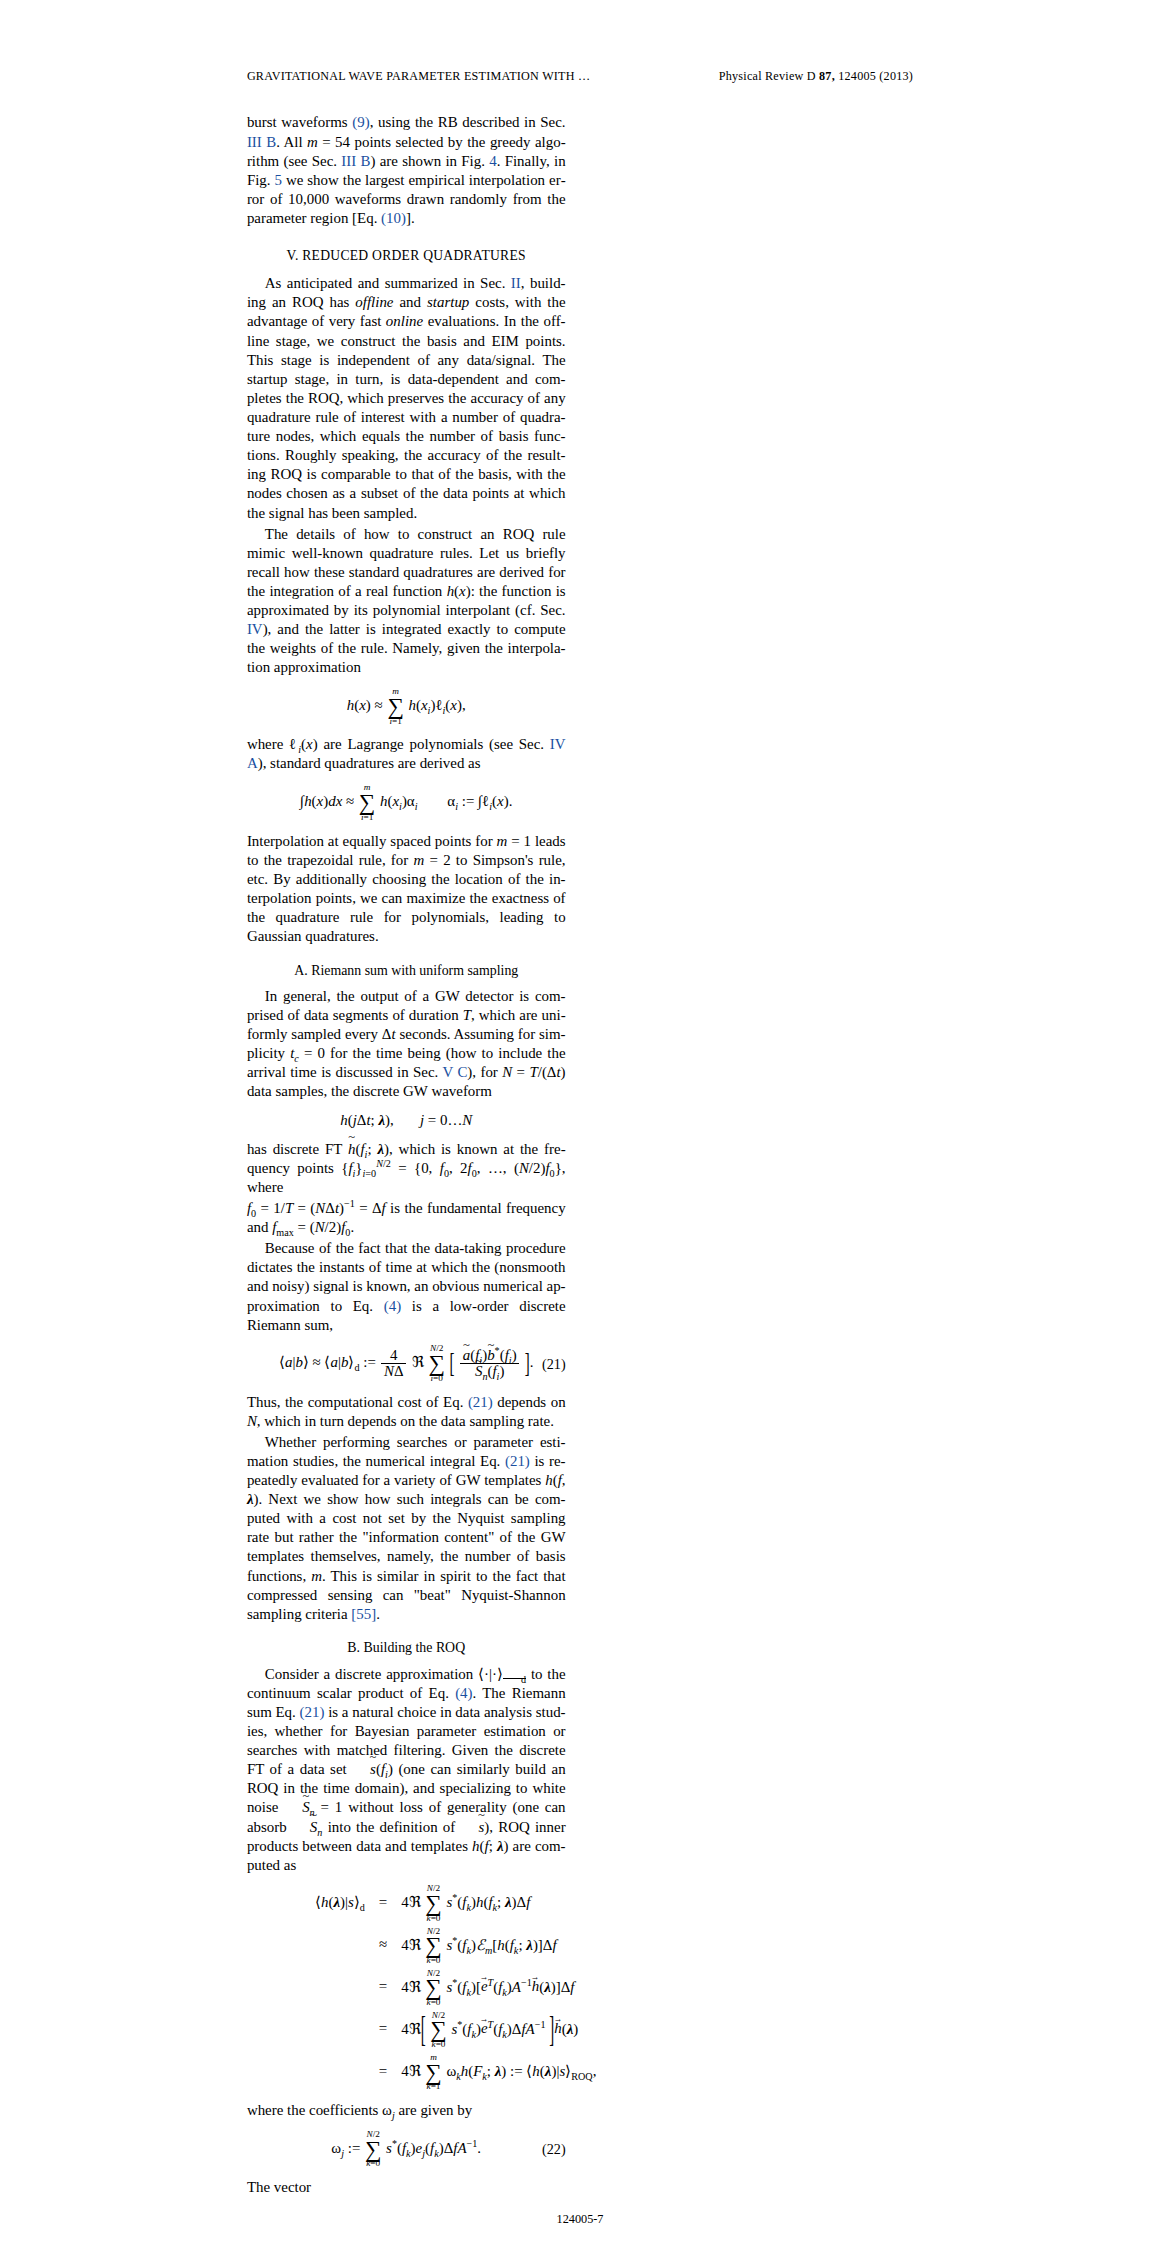Gravitational wave parameter estimation with …
Physical Review D 87, 124005 (2013)
burst waveforms (9), using the RB described in Sec. III B. All m = 54 points selected by the greedy algorithm (see Sec. III B) are shown in Fig. 4. Finally, in Fig. 5 we show the largest empirical interpolation error of 10,000 waveforms drawn randomly from the parameter region [Eq. (10)].
V. Reduced order quadratures
As anticipated and summarized in Sec. II, building an ROQ has offline and startup costs, with the advantage of very fast online evaluations. In the offline stage, we construct the basis and EIM points. This stage is independent of any data/signal. The startup stage, in turn, is data-dependent and completes the ROQ, which preserves the accuracy of any quadrature rule of interest with a number of quadrature nodes, which equals the number of basis functions. Roughly speaking, the accuracy of the resulting ROQ is comparable to that of the basis, with the nodes chosen as a subset of the data points at which the signal has been sampled.
The details of how to construct an ROQ rule mimic well-known quadrature rules. Let us briefly recall how these standard quadratures are derived for the integration of a real function h(x): the function is approximated by its polynomial interpolant (cf. Sec. IV), and the latter is integrated exactly to compute the weights of the rule. Namely, given the interpolation approximation
h(x) ≈ m∑i=1 h(xi)ℓi(x),
where ℓi(x) are Lagrange polynomials (see Sec. IV A), standard quadratures are derived as
∫h(x)dx ≈ m∑i=1 h(xi)αi αi := ∫ℓi(x).
Interpolation at equally spaced points for m = 1 leads to the trapezoidal rule, for m = 2 to Simpson's rule, etc. By additionally choosing the location of the interpolation points, we can maximize the exactness of the quadrature rule for polynomials, leading to Gaussian quadratures.
A. Riemann sum with uniform sampling
In general, the output of a GW detector is comprised of data segments of duration T, which are uniformly sampled every Δt seconds. Assuming for simplicity tc = 0 for the time being (how to include the arrival time is discussed in Sec. V C), for N = T/(Δt) data samples, the discrete GW waveform
h(j Δt; λ), j = 0…N
has discrete FT h(fi; λ), which is known at the frequency points {fi}i=0N/2 = {0, f0, 2f0, …, (N/2)f0}, where
f0 = 1/T = (NΔt)−1 = Δf is the fundamental frequency and fmax = (N/2)f0.
Because of the fact that the data-taking procedure dictates the instants of time at which the (nonsmooth and noisy) signal is known, an obvious numerical approximation to Eq. (4) is a low-order discrete Riemann sum,
⟨a|b⟩ ≈ ⟨a|b⟩d := 4 NΔ ℜ N/2∑i=0 [ a(fi)b*(fi) Sn(fi) ]. (21)
Thus, the computational cost of Eq. (21) depends on N, which in turn depends on the data sampling rate.
Whether performing searches or parameter estimation studies, the numerical integral Eq. (21) is repeatedly evaluated for a variety of GW templates h(f, λ). Next we show how such integrals can be computed with a cost not set by the Nyquist sampling rate but rather the "information content" of the GW templates themselves, namely, the number of basis functions, m. This is similar in spirit to the fact that compressed sensing can "beat" Nyquist-Shannon sampling criteria [55].
B. Building the ROQ
Consider a discrete approximation ⟨·|·⟩d to the continuum scalar product of Eq. (4). The Riemann sum Eq. (21) is a natural choice in data analysis studies, whether for Bayesian parameter estimation or searches with matched filtering. Given the discrete FT of a data set s(fi) (one can similarly build an ROQ in the time domain), and specializing to white noise Sn = 1 without loss of generality (one can absorb Sn into the definition of s), ROQ inner products between data and templates h(f; λ) are computed as
⟨h(λ)|s⟩d = 4ℜ N/2∑k=0 s*(fk)h(fk; λ)Δf ≈ 4ℜ N/2∑k=0 s*(fk)ℰm[h(fk; λ)]Δf = 4ℜ N/2∑k=0 s*(fk)[eT(fk)A−1h(λ)]Δf = 4ℜ[ N/2∑k=0 s*(fk)eT(fk)ΔfA−1 ] h(λ) = 4ℜ m∑k=1 ωkh(Fk; λ) := ⟨h(λ)|s⟩ROQ,
where the coefficients ωj are given by
ωj := N/2∑k=0 s*(fk)ej(fk)ΔfA−1. (22)
The vector
124005-7